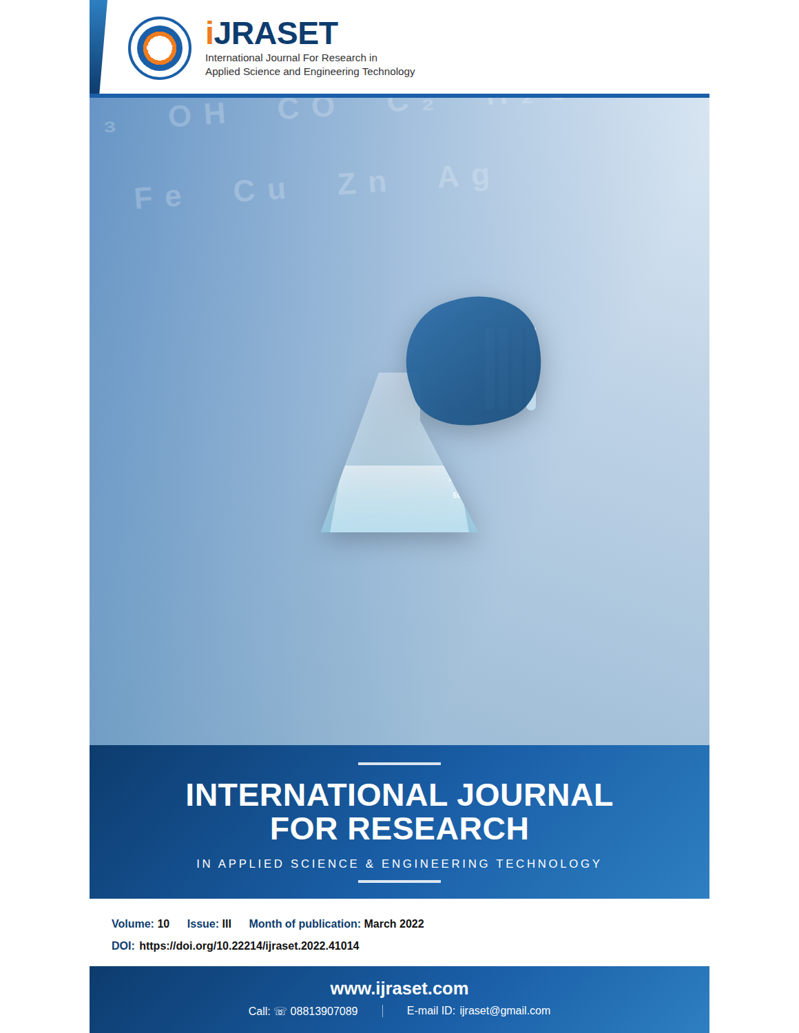IJRASET
i JRASET
International Journal For Research in
Applied Science and Engineering Technology
100
50
INTERNATIONAL JOURNAL FOR RESEARCH
In Applied Science & Engineering Technology
Volume: 10 Issue: III Month of publication: March 2022
DOI: https://doi.org/10.22214/ijraset.2022.41014
www.ijraset.com
Call: ☏ 08813907089 E-mail ID: ijraset@gmail.com